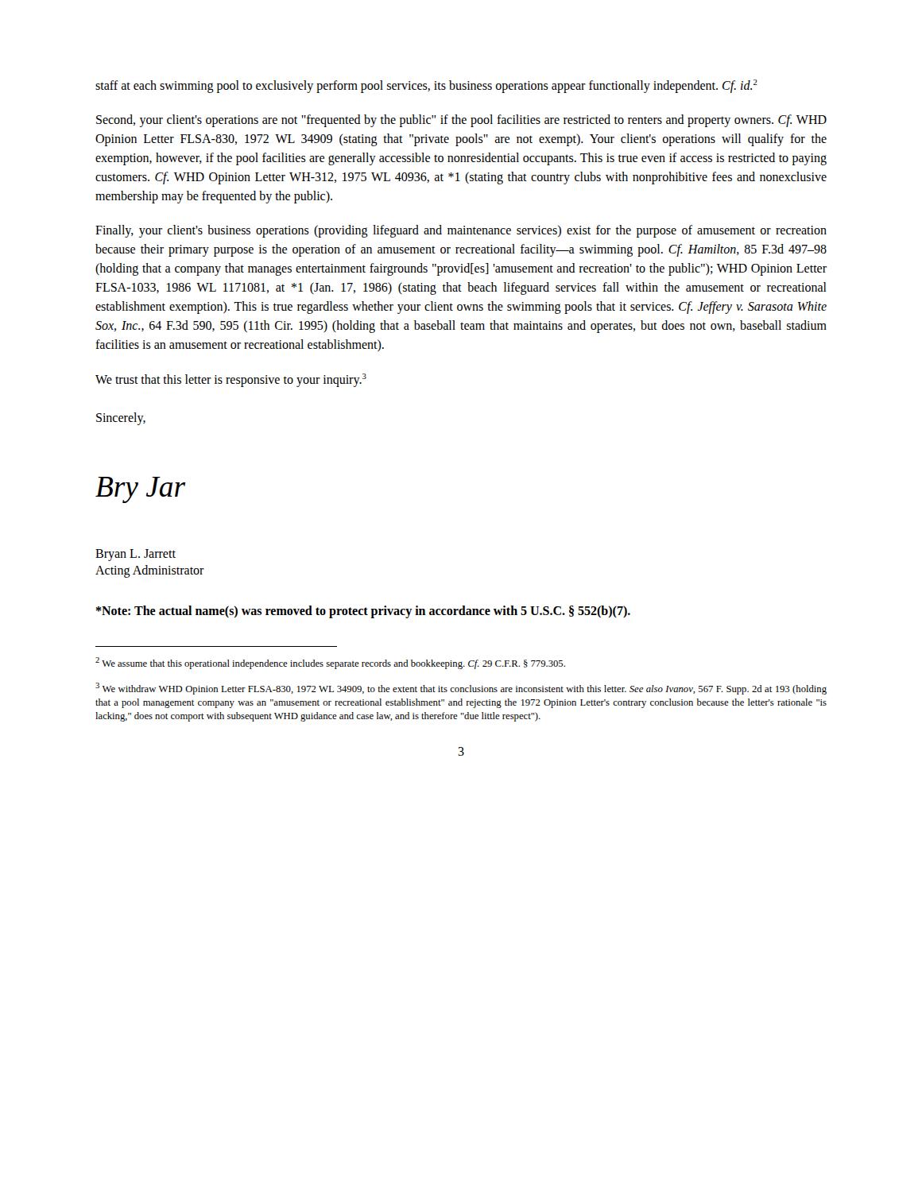staff at each swimming pool to exclusively perform pool services, its business operations appear functionally independent. Cf. id.2
Second, your client's operations are not "frequented by the public" if the pool facilities are restricted to renters and property owners. Cf. WHD Opinion Letter FLSA-830, 1972 WL 34909 (stating that "private pools" are not exempt). Your client's operations will qualify for the exemption, however, if the pool facilities are generally accessible to nonresidential occupants. This is true even if access is restricted to paying customers. Cf. WHD Opinion Letter WH-312, 1975 WL 40936, at *1 (stating that country clubs with nonprohibitive fees and nonexclusive membership may be frequented by the public).
Finally, your client's business operations (providing lifeguard and maintenance services) exist for the purpose of amusement or recreation because their primary purpose is the operation of an amusement or recreational facility—a swimming pool. Cf. Hamilton, 85 F.3d 497–98 (holding that a company that manages entertainment fairgrounds "provid[es] 'amusement and recreation' to the public"); WHD Opinion Letter FLSA-1033, 1986 WL 1171081, at *1 (Jan. 17, 1986) (stating that beach lifeguard services fall within the amusement or recreational establishment exemption). This is true regardless whether your client owns the swimming pools that it services. Cf. Jeffery v. Sarasota White Sox, Inc., 64 F.3d 590, 595 (11th Cir. 1995) (holding that a baseball team that maintains and operates, but does not own, baseball stadium facilities is an amusement or recreational establishment).
We trust that this letter is responsive to your inquiry.3
Sincerely,
Bry Jar
Bryan L. Jarrett
Acting Administrator
*Note: The actual name(s) was removed to protect privacy in accordance with 5 U.S.C. § 552(b)(7).
2 We assume that this operational independence includes separate records and bookkeeping. Cf. 29 C.F.R. § 779.305.
3 We withdraw WHD Opinion Letter FLSA-830, 1972 WL 34909, to the extent that its conclusions are inconsistent with this letter. See also Ivanov, 567 F. Supp. 2d at 193 (holding that a pool management company was an "amusement or recreational establishment" and rejecting the 1972 Opinion Letter's contrary conclusion because the letter's rationale "is lacking," does not comport with subsequent WHD guidance and case law, and is therefore "due little respect").
3